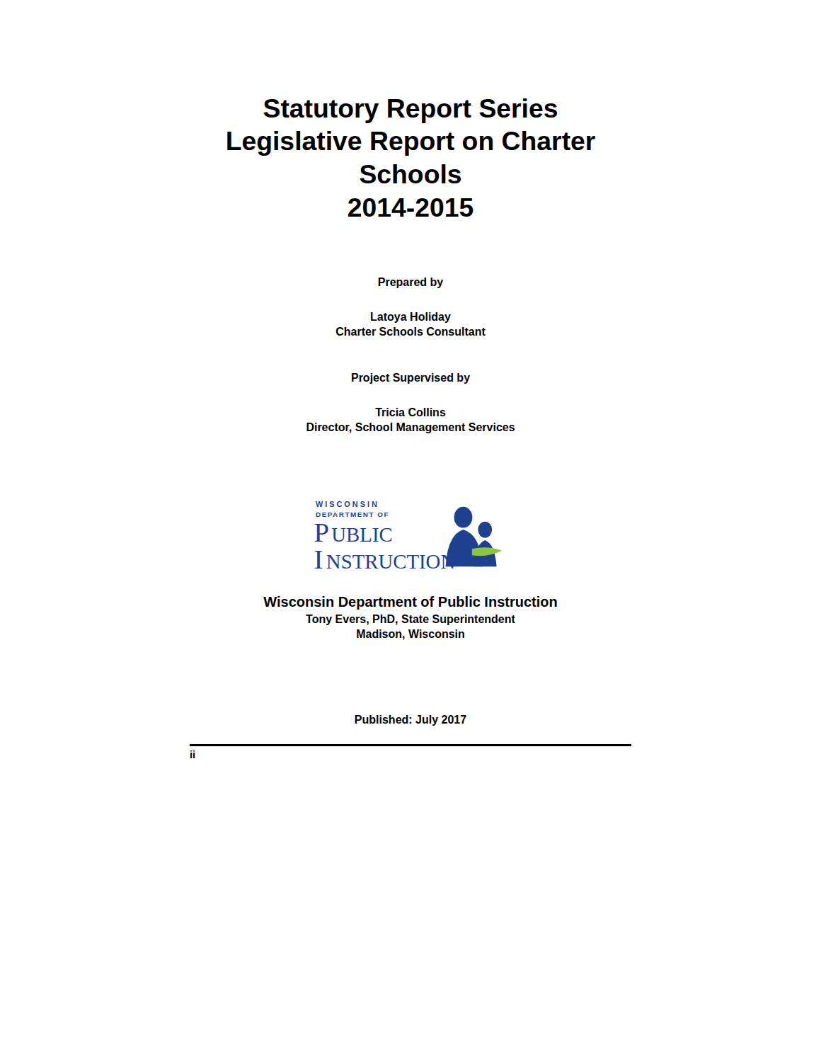Statutory Report Series
Legislative Report on Charter Schools
2014-2015
Prepared by
Latoya Holiday
Charter Schools Consultant
Project Supervised by
Tricia Collins
Director, School Management Services
Wisconsin Department of Public Instruction
Tony Evers, PhD, State Superintendent
Madison, Wisconsin
Published: July 2017
ii